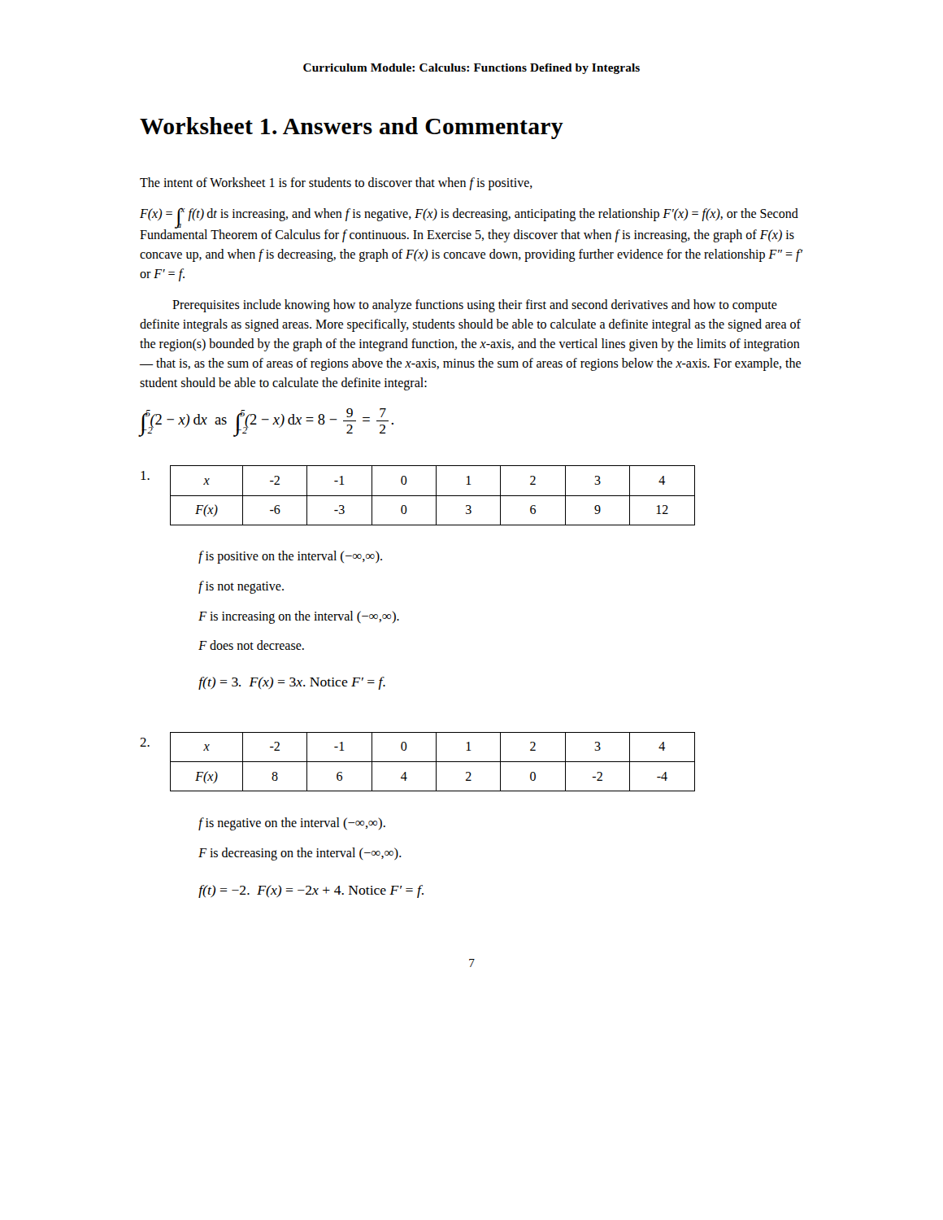Curriculum Module: Calculus: Functions Defined by Integrals
Worksheet 1. Answers and Commentary
The intent of Worksheet 1 is for students to discover that when f is positive,
F(x) = ∫xa f(t) dt is increasing, and when f is negative, F(x) is decreasing, anticipating the relationship F′(x) = f(x), or the Second Fundamental Theorem of Calculus for f continuous. In Exercise 5, they discover that when f is increasing, the graph of F(x) is concave up, and when f is decreasing, the graph of F(x) is concave down, providing further evidence for the relationship F″ = f′ or F′ = f.
Prerequisites include knowing how to analyze functions using their first and second derivatives and how to compute definite integrals as signed areas. More specifically, students should be able to calculate a definite integral as the signed area of the region(s) bounded by the graph of the integrand function, the x-axis, and the vertical lines given by the limits of integration — that is, as the sum of areas of regions above the x-axis, minus the sum of areas of regions below the x-axis. For example, the student should be able to calculate the definite integral:
∫5−2(2 − x) dx as ∫5−2(2 − x) dx = 8 − 92 = 72.
1.
| x | -2 | -1 | 0 | 1 | 2 | 3 | 4 |
| F ( x ) | -6 | -3 | 0 | 3 | 6 | 9 | 12 |
f is positive on the interval (−∞,∞).
f is not negative.
F is increasing on the interval (−∞,∞).
F does not decrease.
f(t) = 3. F(x) = 3 x. Notice F′ = f.
2.
| x | -2 | -1 | 0 | 1 | 2 | 3 | 4 |
| F ( x ) | 8 | 6 | 4 | 2 | 0 | -2 | -4 |
f is negative on the interval (−∞,∞).
F is decreasing on the interval (−∞,∞).
f(t) = −2. F(x) = −2 x + 4. Notice F′ = f.
7